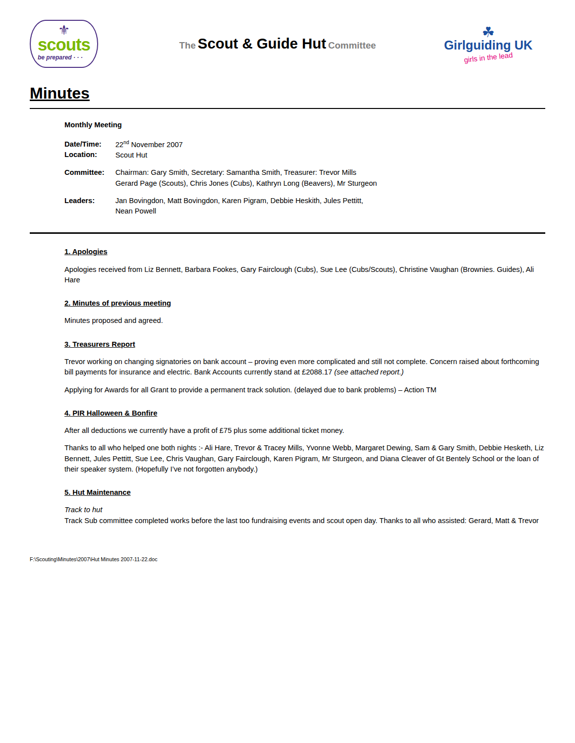⚜
scouts
be prepared · · ·
The Scout & Guide Hut Committee
☘
Girlguiding UK
girls in the lead
Minutes
Monthly Meeting
| Date/Time: Location: | 22 nd November 2007 Scout Hut |
| Committee: | Chairman: Gary Smith, Secretary: Samantha Smith, Treasurer: Trevor Mills Gerard Page (Scouts), Chris Jones (Cubs), Kathryn Long (Beavers), Mr Sturgeon |
| Leaders: | Jan Bovingdon, Matt Bovingdon, Karen Pigram, Debbie Heskith, Jules Pettitt, Nean Powell |
1. Apologies
Apologies received from Liz Bennett, Barbara Fookes, Gary Fairclough (Cubs), Sue Lee (Cubs/Scouts), Christine Vaughan (Brownies. Guides), Ali Hare
2. Minutes of previous meeting
Minutes proposed and agreed.
3. Treasurers Report
Trevor working on changing signatories on bank account – proving even more complicated and still not complete. Concern raised about forthcoming bill payments for insurance and electric. Bank Accounts currently stand at £2088.17 (see attached report.)
Applying for Awards for all Grant to provide a permanent track solution. (delayed due to bank problems) – Action TM
4. PIR Halloween & Bonfire
After all deductions we currently have a profit of £75 plus some additional ticket money.
Thanks to all who helped one both nights :- Ali Hare, Trevor & Tracey Mills, Yvonne Webb, Margaret Dewing, Sam & Gary Smith, Debbie Hesketh, Liz Bennett, Jules Pettitt, Sue Lee, Chris Vaughan, Gary Fairclough, Karen Pigram, Mr Sturgeon, and Diana Cleaver of Gt Bentely School or the loan of their speaker system. (Hopefully I’ve not forgotten anybody.)
5. Hut Maintenance
Track to hut
Track Sub committee completed works before the last too fundraising events and scout open day. Thanks to all who assisted: Gerard, Matt & Trevor
F:\Scouting\Minutes\2007\Hut Minutes 2007-11-22.doc